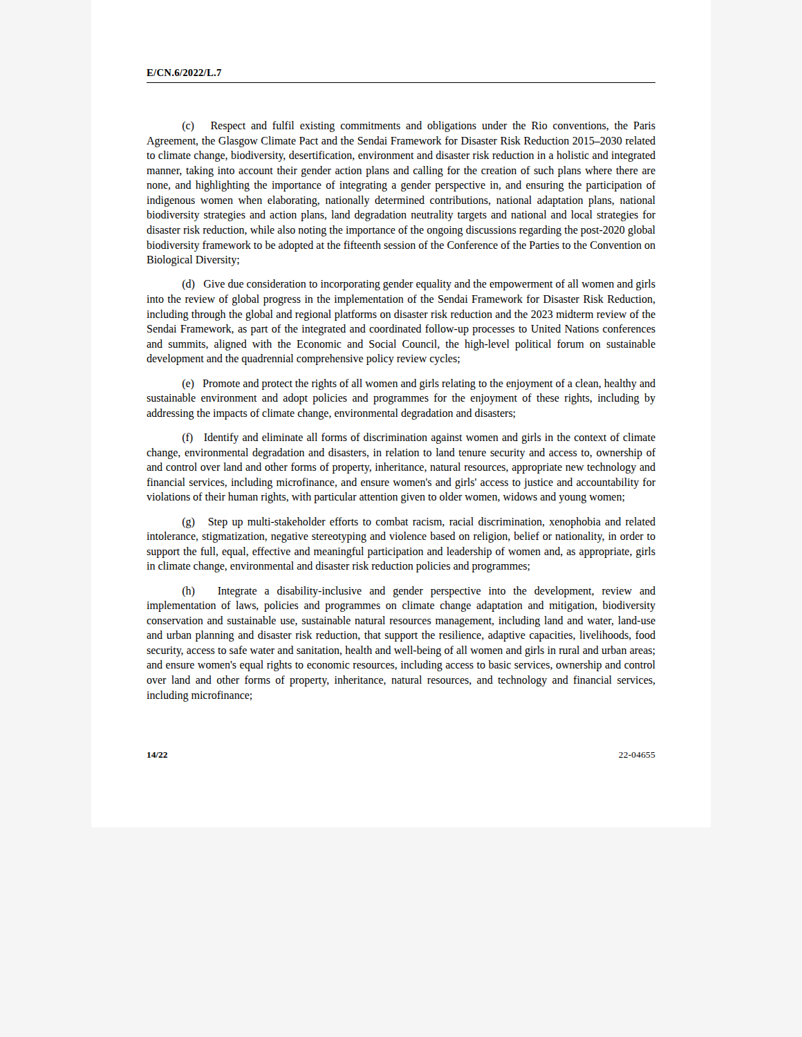E/CN.6/2022/L.7
(c) Respect and fulfil existing commitments and obligations under the Rio conventions, the Paris Agreement, the Glasgow Climate Pact and the Sendai Framework for Disaster Risk Reduction 2015–2030 related to climate change, biodiversity, desertification, environment and disaster risk reduction in a holistic and integrated manner, taking into account their gender action plans and calling for the creation of such plans where there are none, and highlighting the importance of integrating a gender perspective in, and ensuring the participation of indigenous women when elaborating, nationally determined contributions, national adaptation plans, national biodiversity strategies and action plans, land degradation neutrality targets and national and local strategies for disaster risk reduction, while also noting the importance of the ongoing discussions regarding the post-2020 global biodiversity framework to be adopted at the fifteenth session of the Conference of the Parties to the Convention on Biological Diversity;
(d) Give due consideration to incorporating gender equality and the empowerment of all women and girls into the review of global progress in the implementation of the Sendai Framework for Disaster Risk Reduction, including through the global and regional platforms on disaster risk reduction and the 2023 midterm review of the Sendai Framework, as part of the integrated and coordinated follow-up processes to United Nations conferences and summits, aligned with the Economic and Social Council, the high-level political forum on sustainable development and the quadrennial comprehensive policy review cycles;
(e) Promote and protect the rights of all women and girls relating to the enjoyment of a clean, healthy and sustainable environment and adopt policies and programmes for the enjoyment of these rights, including by addressing the impacts of climate change, environmental degradation and disasters;
(f) Identify and eliminate all forms of discrimination against women and girls in the context of climate change, environmental degradation and disasters, in relation to land tenure security and access to, ownership of and control over land and other forms of property, inheritance, natural resources, appropriate new technology and financial services, including microfinance, and ensure women's and girls' access to justice and accountability for violations of their human rights, with particular attention given to older women, widows and young women;
(g) Step up multi-stakeholder efforts to combat racism, racial discrimination, xenophobia and related intolerance, stigmatization, negative stereotyping and violence based on religion, belief or nationality, in order to support the full, equal, effective and meaningful participation and leadership of women and, as appropriate, girls in climate change, environmental and disaster risk reduction policies and programmes;
(h) Integrate a disability-inclusive and gender perspective into the development, review and implementation of laws, policies and programmes on climate change adaptation and mitigation, biodiversity conservation and sustainable use, sustainable natural resources management, including land and water, land-use and urban planning and disaster risk reduction, that support the resilience, adaptive capacities, livelihoods, food security, access to safe water and sanitation, health and well-being of all women and girls in rural and urban areas; and ensure women's equal rights to economic resources, including access to basic services, ownership and control over land and other forms of property, inheritance, natural resources, and technology and financial services, including microfinance;
14/22 22-04655